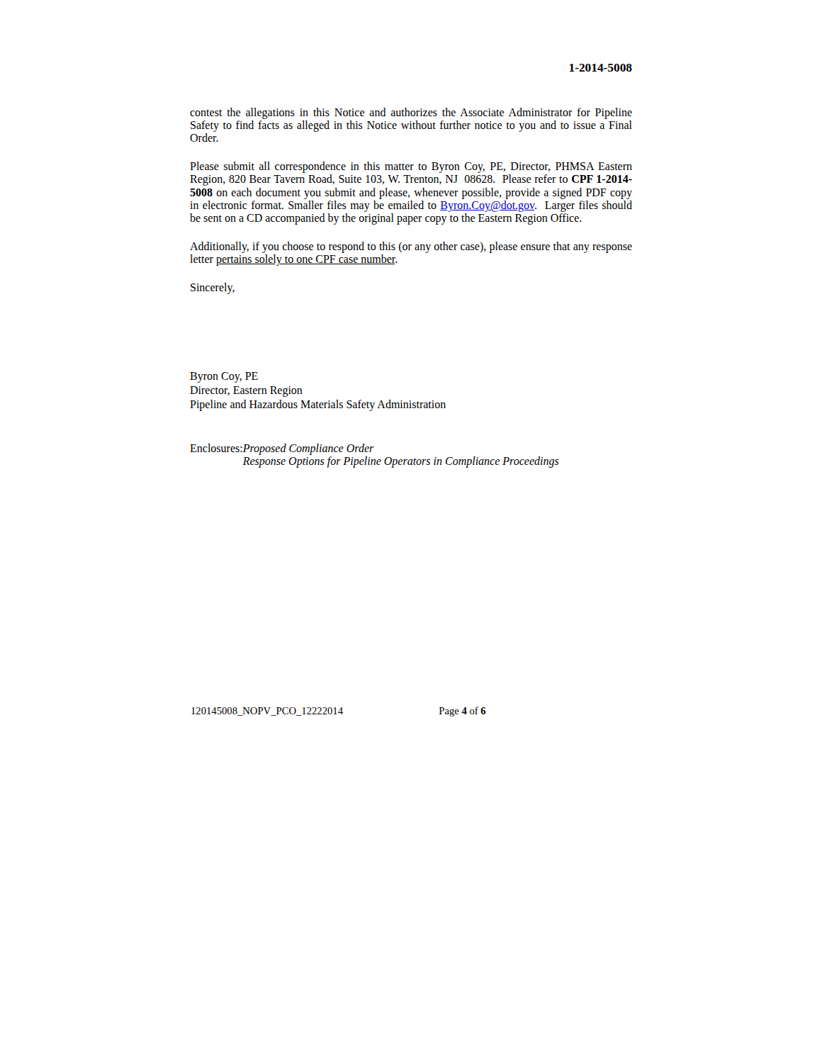1-2014-5008
contest the allegations in this Notice and authorizes the Associate Administrator for Pipeline Safety to find facts as alleged in this Notice without further notice to you and to issue a Final Order.
Please submit all correspondence in this matter to Byron Coy, PE, Director, PHMSA Eastern Region, 820 Bear Tavern Road, Suite 103, W. Trenton, NJ 08628. Please refer to CPF 1-2014-5008 on each document you submit and please, whenever possible, provide a signed PDF copy in electronic format. Smaller files may be emailed to Byron.Coy@dot.gov. Larger files should be sent on a CD accompanied by the original paper copy to the Eastern Region Office.
Additionally, if you choose to respond to this (or any other case), please ensure that any response letter pertains solely to one CPF case number.
Sincerely,
Byron Coy, PE
Director, Eastern Region
Pipeline and Hazardous Materials Safety Administration
| Enclosures: | Proposed Compliance Order |
| | Response Options for Pipeline Operators in Compliance Proceedings |
| 120145008_NOPV_PCO_12222014 | Page 4 of 6 | |